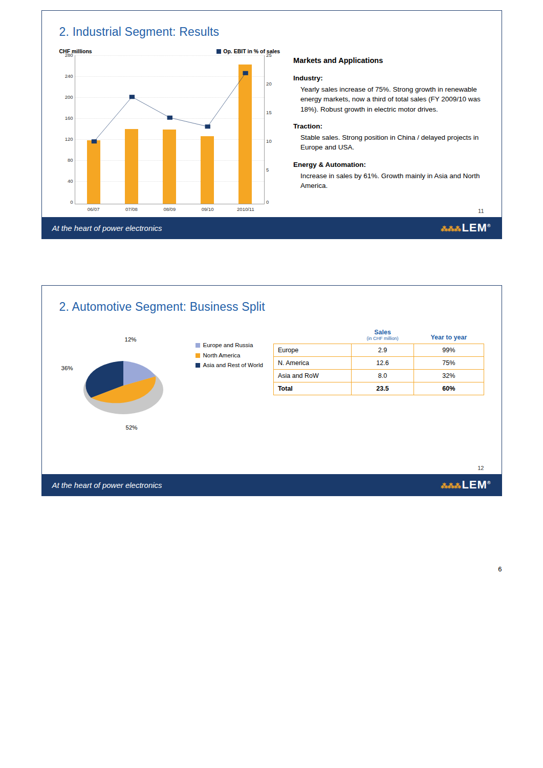2. Industrial Segment: Results
CHF millions Op. EBIT in % of sales
280
240
200
160
120
80
40
0
25
20
15
10
5
0
06/07 07/08 08/09 09/10 2010/11
Markets and Applications
Industry:
Yearly sales increase of 75%. Strong growth in renewable energy markets, now a third of total sales (FY 2009/10 was 18%). Robust growth in electric motor drives.
Traction:
Stable sales. Strong position in China / delayed projects in Europe and USA.
Energy & Automation:
Increase in sales by 61%. Growth mainly in Asia and North America.
11
At the heart of power electronics ⁂⁂⁂LEM®
2. Automotive Segment: Business Split
Europe and Russia
North America
Asia and Rest of World
12% 36% 52%
| | Sales (in CHF million) | Year to year |
| --- | --- | --- |
| Europe | 2.9 | 99% |
| N. America | 12.6 | 75% |
| Asia and RoW | 8.0 | 32% |
| Total | 23.5 | 60% |
12
At the heart of power electronics ⁂⁂⁂LEM®
6